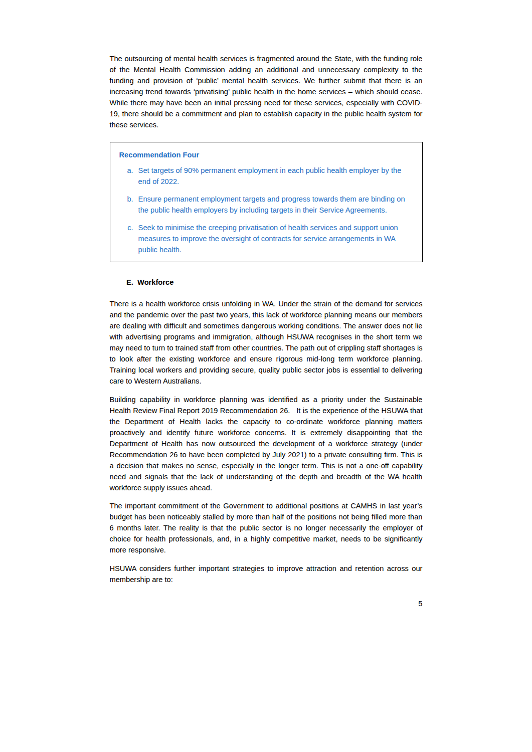The outsourcing of mental health services is fragmented around the State, with the funding role of the Mental Health Commission adding an additional and unnecessary complexity to the funding and provision of ‘public’ mental health services. We further submit that there is an increasing trend towards ‘privatising’ public health in the home services – which should cease. While there may have been an initial pressing need for these services, especially with COVID-19, there should be a commitment and plan to establish capacity in the public health system for these services.
Recommendation Four
Set targets of 90% permanent employment in each public health employer by the end of 2022.
Ensure permanent employment targets and progress towards them are binding on the public health employers by including targets in their Service Agreements.
Seek to minimise the creeping privatisation of health services and support union measures to improve the oversight of contracts for service arrangements in WA public health.
E. Workforce
There is a health workforce crisis unfolding in WA. Under the strain of the demand for services and the pandemic over the past two years, this lack of workforce planning means our members are dealing with difficult and sometimes dangerous working conditions. The answer does not lie with advertising programs and immigration, although HSUWA recognises in the short term we may need to turn to trained staff from other countries. The path out of crippling staff shortages is to look after the existing workforce and ensure rigorous mid-long term workforce planning. Training local workers and providing secure, quality public sector jobs is essential to delivering care to Western Australians.
Building capability in workforce planning was identified as a priority under the Sustainable Health Review Final Report 2019 Recommendation 26. It is the experience of the HSUWA that the Department of Health lacks the capacity to co-ordinate workforce planning matters proactively and identify future workforce concerns. It is extremely disappointing that the Department of Health has now outsourced the development of a workforce strategy (under Recommendation 26 to have been completed by July 2021) to a private consulting firm. This is a decision that makes no sense, especially in the longer term. This is not a one-off capability need and signals that the lack of understanding of the depth and breadth of the WA health workforce supply issues ahead.
The important commitment of the Government to additional positions at CAMHS in last year’s budget has been noticeably stalled by more than half of the positions not being filled more than 6 months later. The reality is that the public sector is no longer necessarily the employer of choice for health professionals, and, in a highly competitive market, needs to be significantly more responsive.
HSUWA considers further important strategies to improve attraction and retention across our membership are to:
5